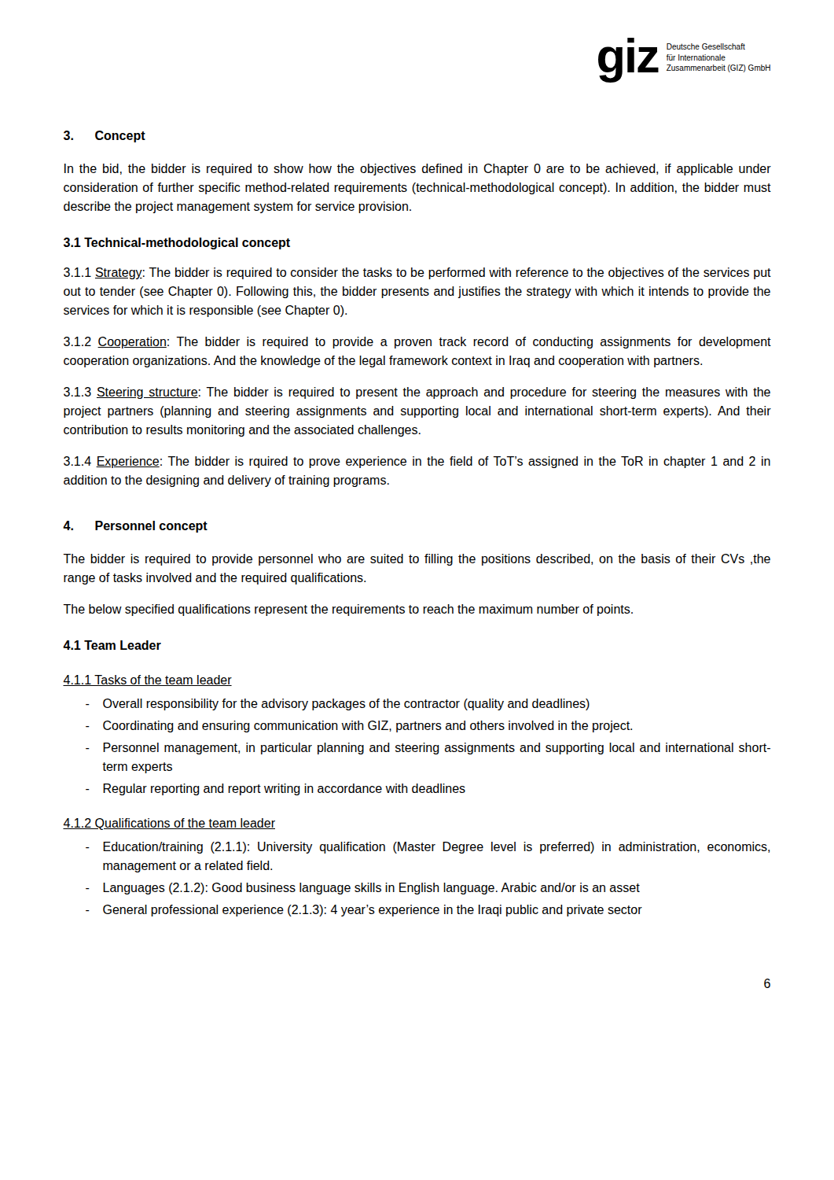giz Deutsche Gesellschaft
für Internationale
Zusammenarbeit (GIZ) GmbH
3. Concept
In the bid, the bidder is required to show how the objectives defined in Chapter 0 are to be achieved, if applicable under consideration of further specific method-related requirements (technical-methodological concept). In addition, the bidder must describe the project management system for service provision.
3.1 Technical-methodological concept
3.1.1 Strategy: The bidder is required to consider the tasks to be performed with reference to the objectives of the services put out to tender (see Chapter 0). Following this, the bidder presents and justifies the strategy with which it intends to provide the services for which it is responsible (see Chapter 0).
3.1.2 Cooperation: The bidder is required to provide a proven track record of conducting assignments for development cooperation organizations. And the knowledge of the legal framework context in Iraq and cooperation with partners.
3.1.3 Steering structure: The bidder is required to present the approach and procedure for steering the measures with the project partners (planning and steering assignments and supporting local and international short-term experts). And their contribution to results monitoring and the associated challenges.
3.1.4 Experience: The bidder is rquired to prove experience in the field of ToT’s assigned in the ToR in chapter 1 and 2 in addition to the designing and delivery of training programs.
4. Personnel concept
The bidder is required to provide personnel who are suited to filling the positions described, on the basis of their CVs ,the range of tasks involved and the required qualifications.
The below specified qualifications represent the requirements to reach the maximum number of points.
4.1 Team Leader
4.1.1 Tasks of the team leader
Overall responsibility for the advisory packages of the contractor (quality and deadlines)
Coordinating and ensuring communication with GIZ, partners and others involved in the project.
Personnel management, in particular planning and steering assignments and supporting local and international short-term experts
Regular reporting and report writing in accordance with deadlines
4.1.2 Qualifications of the team leader
Education/training (2.1.1): University qualification (Master Degree level is preferred) in administration, economics, management or a related field.
Languages (2.1.2): Good business language skills in English language. Arabic and/or is an asset
General professional experience (2.1.3): 4 year’s experience in the Iraqi public and private sector
6